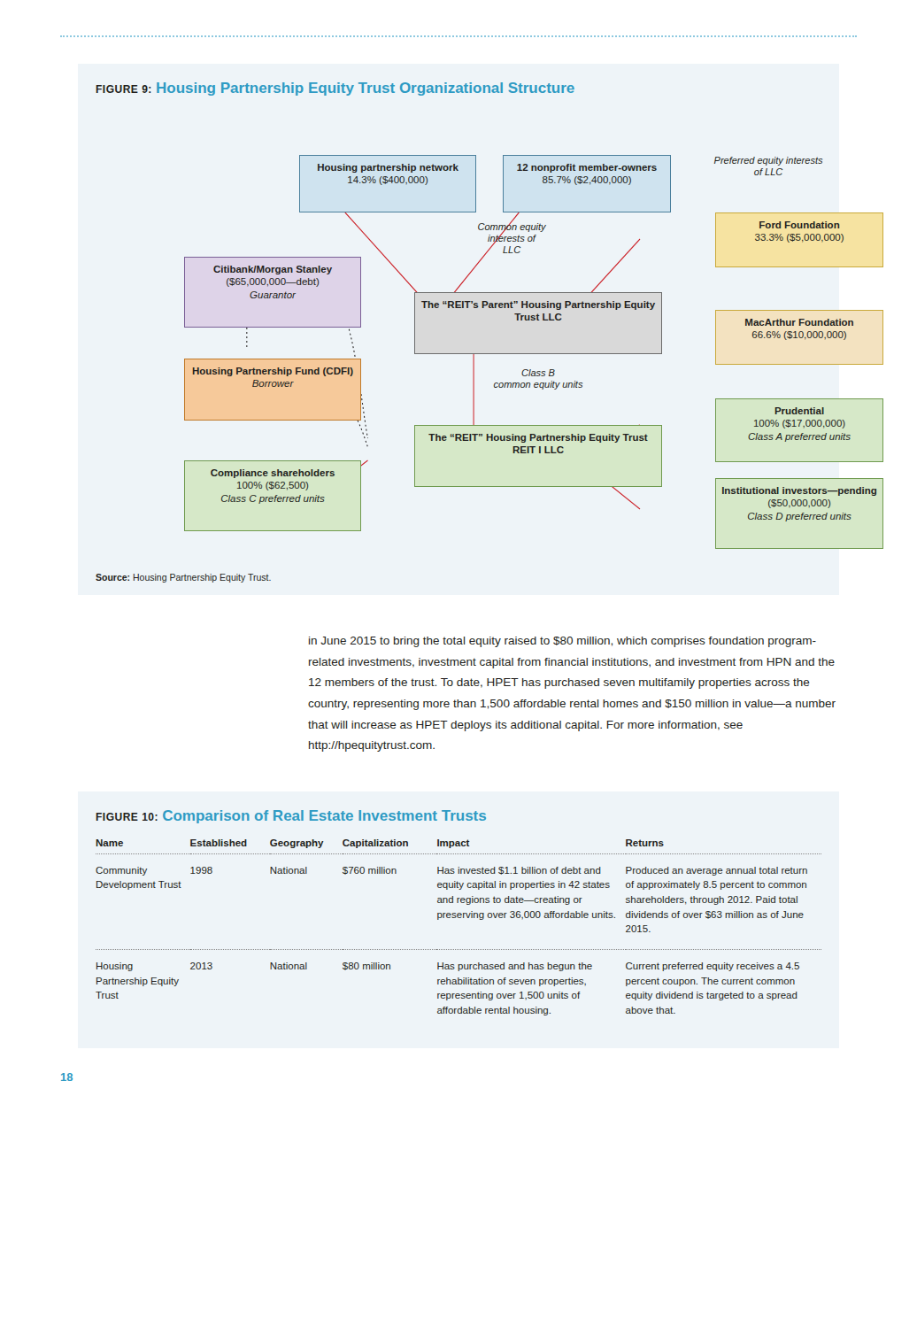FIGURE 9: Housing Partnership Equity Trust Organizational Structure
Housing partnership network 14.3% ($400,000)
12 nonprofit member-owners 85.7% ($2,400,000)
Preferred equity interests
of LLC
Common equity
interests of
LLC
Ford Foundation 33.3% ($5,000,000)
MacArthur Foundation 66.6% ($10,000,000)
Citibank/Morgan Stanley ($65,000,000—debt) Guarantor
The “REIT’s Parent” Housing Partnership Equity Trust LLC
Housing Partnership Fund (CDFI) Borrower
Class B
common equity units
Prudential 100% ($17,000,000) Class A preferred units
The “REIT” Housing Partnership Equity Trust REIT I LLC
Institutional investors—pending ($50,000,000) Class D preferred units
Compliance shareholders 100% ($62,500) Class C preferred units
Source: Housing Partnership Equity Trust.
in June 2015 to bring the total equity raised to $80 million, which comprises foundation program-related investments, investment capital from financial institutions, and investment from HPN and the 12 members of the trust. To date, HPET has purchased seven multifamily properties across the country, representing more than 1,500 affordable rental homes and $150 million in value—a number that will increase as HPET deploys its additional capital. For more information, see http://hpequitytrust.com.
FIGURE 10: Comparison of Real Estate Investment Trusts
| Name | Established | Geography | Capitalization | Impact | Returns |
| --- | --- | --- | --- | --- | --- |
| Community Development Trust | 1998 | National | $760 million | Has invested $1.1 billion of debt and equity capital in properties in 42 states and regions to date—creating or preserving over 36,000 affordable units. | Produced an average annual total return of approximately 8.5 percent to common shareholders, through 2012. Paid total dividends of over $63 million as of June 2015. |
| Housing Partnership Equity Trust | 2013 | National | $80 million | Has purchased and has begun the rehabilitation of seven properties, representing over 1,500 units of affordable rental housing. | Current preferred equity receives a 4.5 percent coupon. The current common equity dividend is targeted to a spread above that. |
18